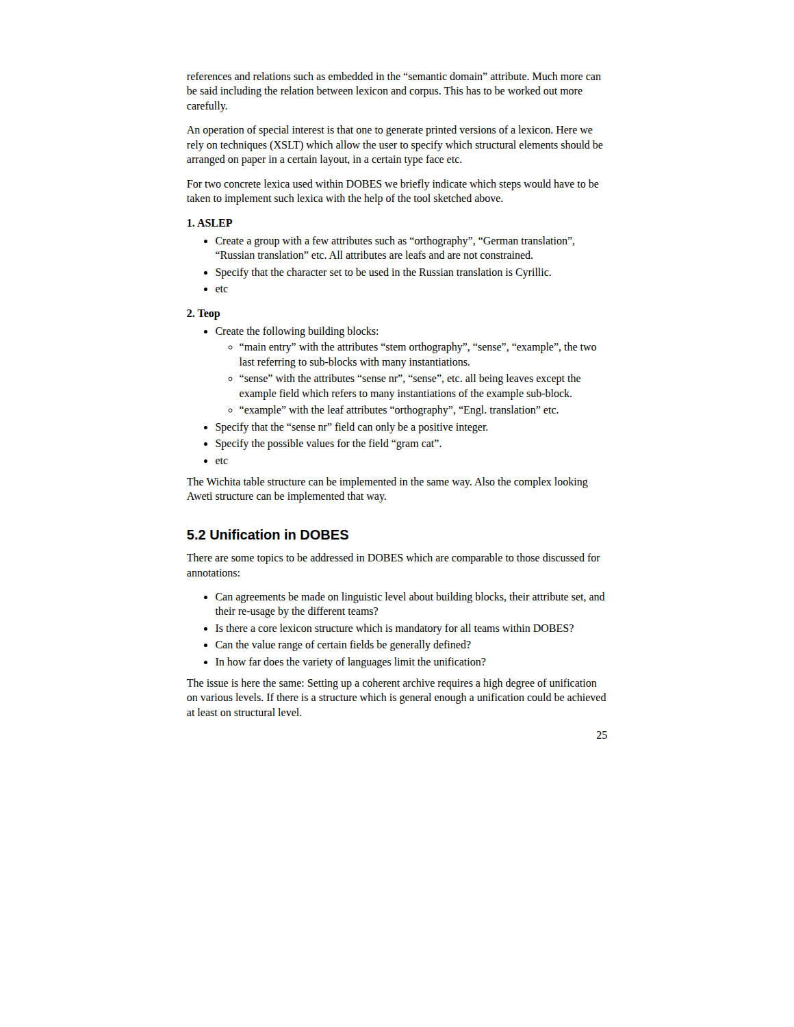references and relations such as embedded in the “semantic domain” attribute. Much more can be said including the relation between lexicon and corpus. This has to be worked out more carefully.
An operation of special interest is that one to generate printed versions of a lexicon. Here we rely on techniques (XSLT) which allow the user to specify which structural elements should be arranged on paper in a certain layout, in a certain type face etc.
For two concrete lexica used within DOBES we briefly indicate which steps would have to be taken to implement such lexica with the help of the tool sketched above.
1. ASLEP
Create a group with a few attributes such as “orthography”, “German translation”, “Russian translation” etc. All attributes are leafs and are not constrained.
Specify that the character set to be used in the Russian translation is Cyrillic.
etc
2. Teop
Create the following building blocks:
“main entry” with the attributes “stem orthography”, “sense”, “example”, the two last referring to sub-blocks with many instantiations.
“sense” with the attributes “sense nr”, “sense”, etc. all being leaves except the example field which refers to many instantiations of the example sub-block.
“example” with the leaf attributes “orthography”, “Engl. translation” etc.
Specify that the “sense nr” field can only be a positive integer.
Specify the possible values for the field “gram cat”.
etc
The Wichita table structure can be implemented in the same way. Also the complex looking Aweti structure can be implemented that way.
5.2 Unification in DOBES
There are some topics to be addressed in DOBES which are comparable to those discussed for annotations:
Can agreements be made on linguistic level about building blocks, their attribute set, and their re-usage by the different teams?
Is there a core lexicon structure which is mandatory for all teams within DOBES?
Can the value range of certain fields be generally defined?
In how far does the variety of languages limit the unification?
The issue is here the same: Setting up a coherent archive requires a high degree of unification on various levels. If there is a structure which is general enough a unification could be achieved at least on structural level.
25